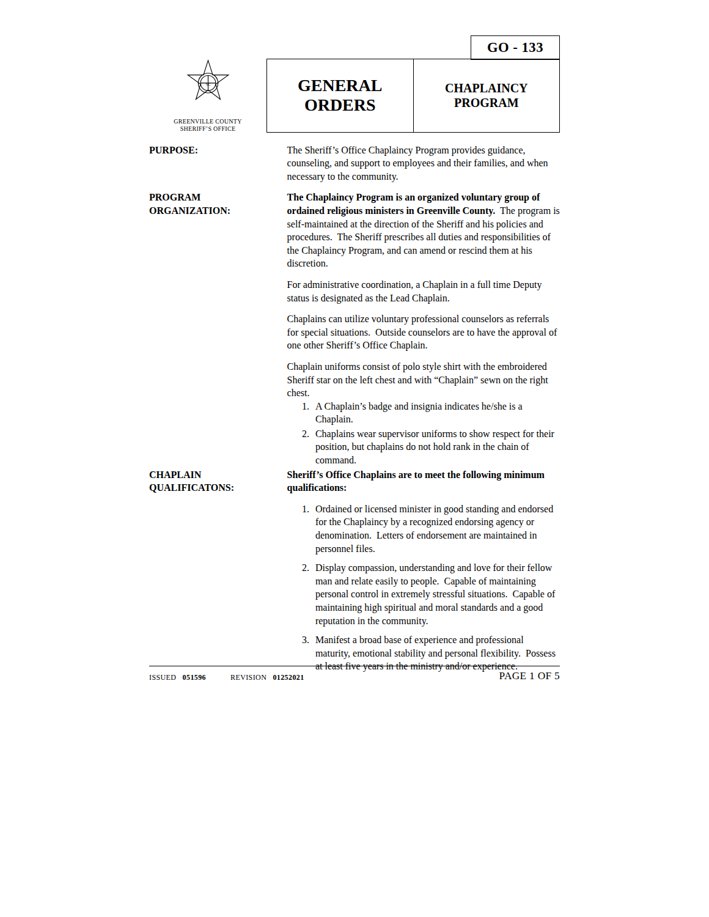GO - 133
| GREENVILLE COUNTY SHERIFF’S OFFICE | GENERAL ORDERS | CHAPLAINCY PROGRAM |
PURPOSE:
The Sheriff’s Office Chaplaincy Program provides guidance, counseling, and support to employees and their families, and when necessary to the community.
PROGRAM
ORGANIZATION:
The Chaplaincy Program is an organized voluntary group of ordained religious ministers in Greenville County. The program is self-maintained at the direction of the Sheriff and his policies and procedures. The Sheriff prescribes all duties and responsibilities of the Chaplaincy Program, and can amend or rescind them at his discretion.
For administrative coordination, a Chaplain in a full time Deputy status is designated as the Lead Chaplain.
Chaplains can utilize voluntary professional counselors as referrals for special situations. Outside counselors are to have the approval of one other Sheriff’s Office Chaplain.
Chaplain uniforms consist of polo style shirt with the embroidered Sheriff star on the left chest and with “Chaplain” sewn on the right chest.
A Chaplain’s badge and insignia indicates he/she is a Chaplain.
Chaplains wear supervisor uniforms to show respect for their position, but chaplains do not hold rank in the chain of command.
CHAPLAIN
QUALIFICATONS:
Sheriff’s Office Chaplains are to meet the following minimum qualifications:
Ordained or licensed minister in good standing and endorsed for the Chaplaincy by a recognized endorsing agency or denomination. Letters of endorsement are maintained in personnel files.
Display compassion, understanding and love for their fellow man and relate easily to people. Capable of maintaining personal control in extremely stressful situations. Capable of maintaining high spiritual and moral standards and a good reputation in the community.
Manifest a broad base of experience and professional maturity, emotional stability and personal flexibility. Possess at least five years in the ministry and/or experience.
ISSUED 051596 REVISION 01252021
PAGE 1 OF 5